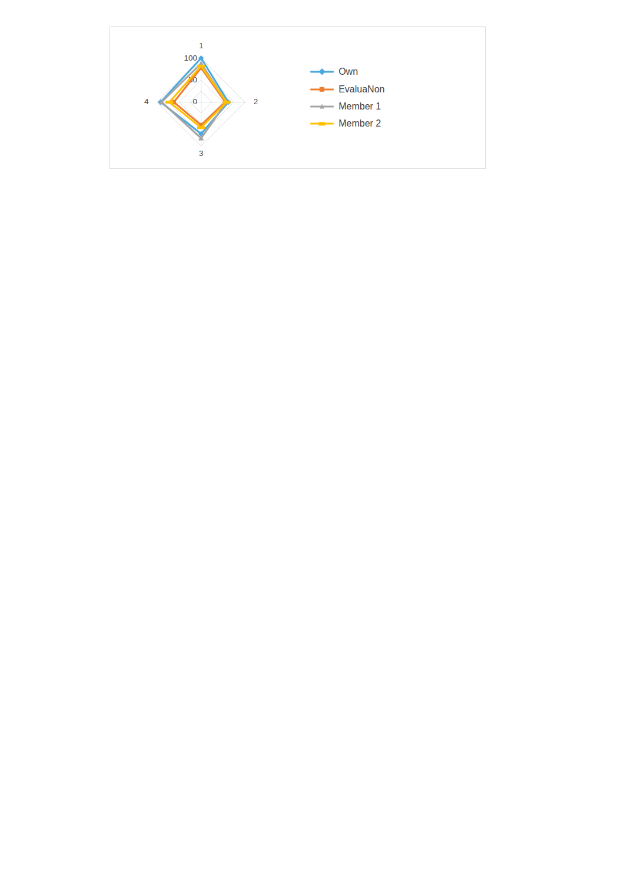1 2 3 4 100 50 0
Own
EvaluaNon
Member 1
Member 2